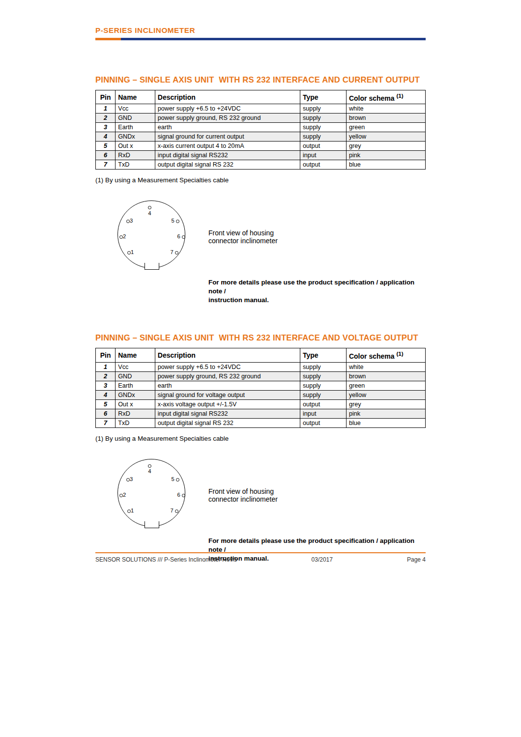P-SERIES INCLINOMETER
PINNING – SINGLE AXIS UNIT WITH RS 232 INTERFACE AND CURRENT OUTPUT
| Pin | Name | Description | Type | Color schema (1) |
| --- | --- | --- | --- | --- |
| 1 | Vcc | power supply +6.5 to +24VDC | supply | white |
| 2 | GND | power supply ground, RS 232 ground | supply | brown |
| 3 | Earth | earth | supply | green |
| 4 | GNDx | signal ground for current output | supply | yellow |
| 5 | Out x | x-axis current output 4 to 20mA | output | grey |
| 6 | RxD | input digital signal RS232 | input | pink |
| 7 | TxD | output digital signal RS 232 | output | blue |
(1) By using a Measurement Specialties cable
4
3
5
2
6
1
7
Front view of housing
connector inclinometer
For more details please use the product specification / application note /
instruction manual.
PINNING – SINGLE AXIS UNIT WITH RS 232 INTERFACE AND VOLTAGE OUTPUT
| Pin | Name | Description | Type | Color schema (1) |
| --- | --- | --- | --- | --- |
| 1 | Vcc | power supply +6.5 to +24VDC | supply | white |
| 2 | GND | power supply ground, RS 232 ground | supply | brown |
| 3 | Earth | earth | supply | green |
| 4 | GNDx | signal ground for voltage output | supply | yellow |
| 5 | Out x | x-axis voltage output +/-1.5V | output | grey |
| 6 | RxD | input digital signal RS232 | input | pink |
| 7 | TxD | output digital signal RS 232 | output | blue |
(1) By using a Measurement Specialties cable
4
3
5
2
6
1
7
Front view of housing
connector inclinometer
For more details please use the product specification / application note /
instruction manual.
SENSOR SOLUTIONS /// P-Series Inclinometer Rev.5
03/2017
Page 4